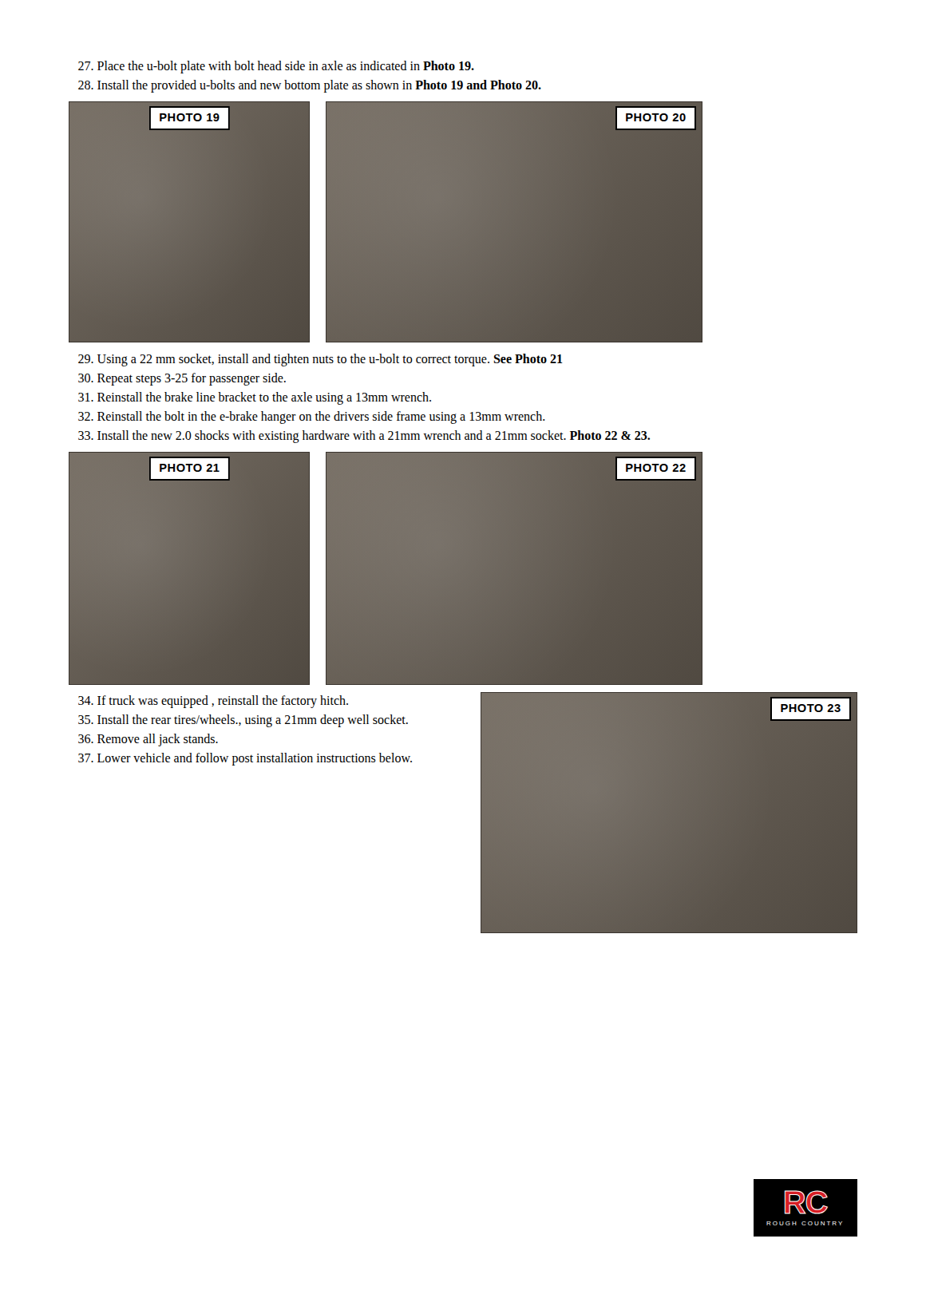Place the u-bolt plate with bolt head side in axle as indicated in Photo 19.
Install the provided u-bolts and new bottom plate as shown in Photo 19 and Photo 20.
PHOTO 19
PHOTO 20
Using a 22 mm socket, install and tighten nuts to the u-bolt to correct torque. See Photo 21
Repeat steps 3-25 for passenger side.
Reinstall the brake line bracket to the axle using a 13mm wrench.
Reinstall the bolt in the e-brake hanger on the drivers side frame using a 13mm wrench.
Install the new 2.0 shocks with existing hardware with a 21mm wrench and a 21mm socket. Photo 22 & 23.
PHOTO 21
PHOTO 22
If truck was equipped , reinstall the factory hitch.
Install the rear tires/wheels., using a 21mm deep well socket.
Remove all jack stands.
Lower vehicle and follow post installation instructions below.
PHOTO 23
RC ROUGH COUNTRY